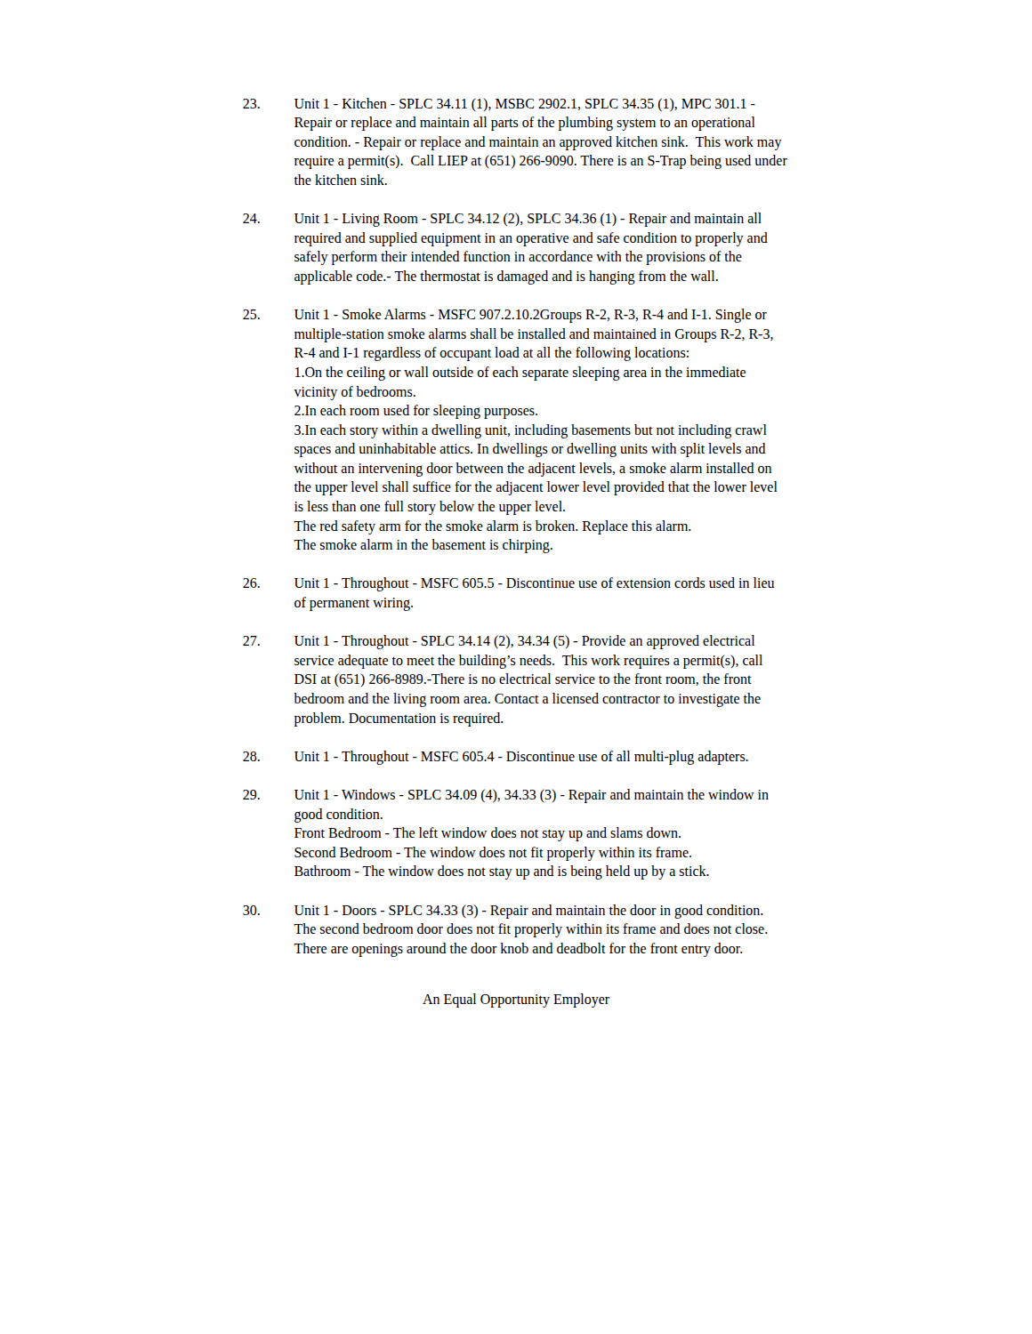23.
Unit 1 - Kitchen - SPLC 34.11 (1), MSBC 2902.1, SPLC 34.35 (1), MPC 301.1 - Repair or replace and maintain all parts of the plumbing system to an operational condition. - Repair or replace and maintain an approved kitchen sink. This work may require a permit(s). Call LIEP at (651) 266-9090. There is an S-Trap being used under the kitchen sink.
24.
Unit 1 - Living Room - SPLC 34.12 (2), SPLC 34.36 (1) - Repair and maintain all required and supplied equipment in an operative and safe condition to properly and safely perform their intended function in accordance with the provisions of the applicable code.- The thermostat is damaged and is hanging from the wall.
25.
Unit 1 - Smoke Alarms - MSFC 907.2.10.2Groups R-2, R-3, R-4 and I-1. Single or multiple-station smoke alarms shall be installed and maintained in Groups R-2, R-3, R-4 and I-1 regardless of occupant load at all the following locations:
1.On the ceiling or wall outside of each separate sleeping area in the immediate vicinity of bedrooms.
2.In each room used for sleeping purposes.
3.In each story within a dwelling unit, including basements but not including crawl spaces and uninhabitable attics. In dwellings or dwelling units with split levels and without an intervening door between the adjacent levels, a smoke alarm installed on the upper level shall suffice for the adjacent lower level provided that the lower level is less than one full story below the upper level.
The red safety arm for the smoke alarm is broken. Replace this alarm.
The smoke alarm in the basement is chirping.
26.
Unit 1 - Throughout - MSFC 605.5 - Discontinue use of extension cords used in lieu of permanent wiring.
27.
Unit 1 - Throughout - SPLC 34.14 (2), 34.34 (5) - Provide an approved electrical service adequate to meet the building’s needs. This work requires a permit(s), call DSI at (651) 266-8989.-There is no electrical service to the front room, the front bedroom and the living room area. Contact a licensed contractor to investigate the problem. Documentation is required.
28.
Unit 1 - Throughout - MSFC 605.4 - Discontinue use of all multi-plug adapters.
29.
Unit 1 - Windows - SPLC 34.09 (4), 34.33 (3) - Repair and maintain the window in good condition.
Front Bedroom - The left window does not stay up and slams down.
Second Bedroom - The window does not fit properly within its frame.
Bathroom - The window does not stay up and is being held up by a stick.
30.
Unit 1 - Doors - SPLC 34.33 (3) - Repair and maintain the door in good condition.
The second bedroom door does not fit properly within its frame and does not close.
There are openings around the door knob and deadbolt for the front entry door.
An Equal Opportunity Employer